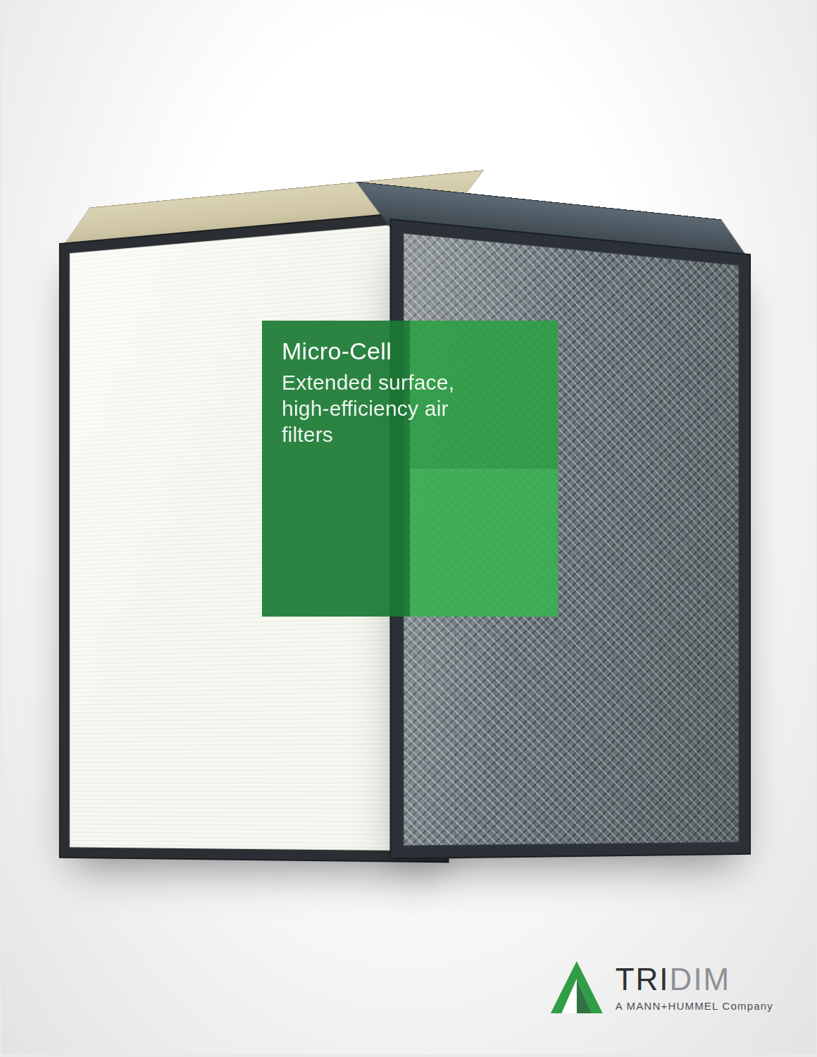Product photograph
Micro-Cell
Extended surface,
high-efficiency air
filters
TRIDIM
A MANN+HUMMEL Company